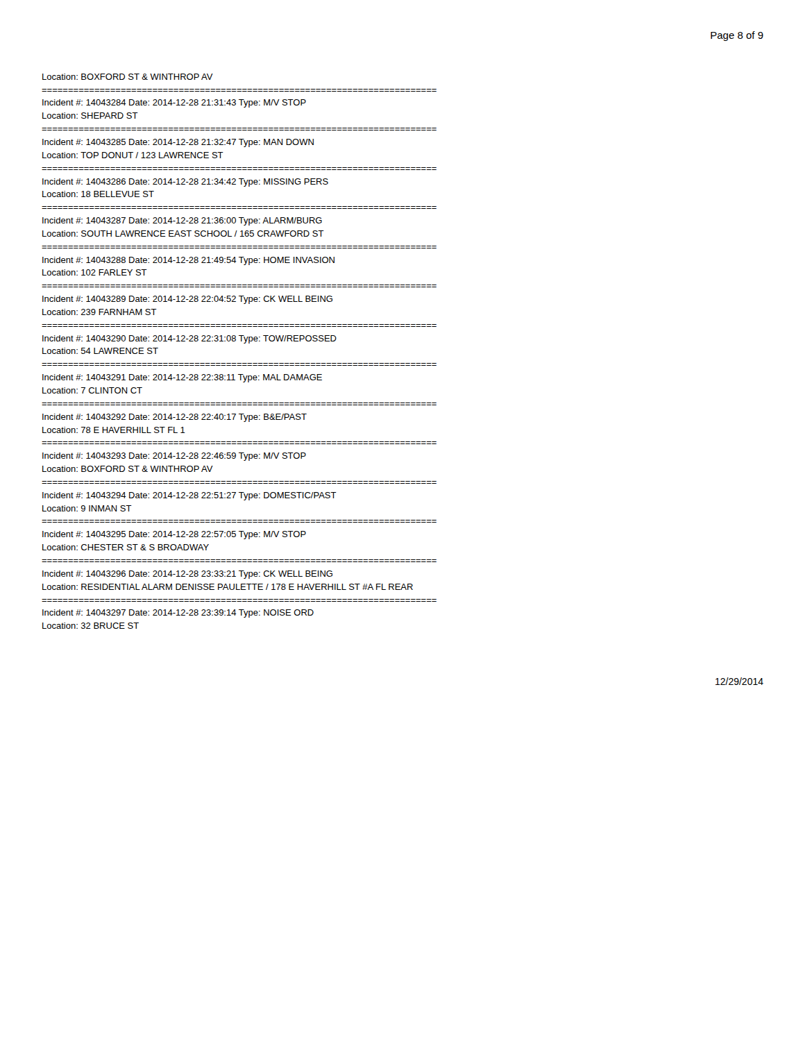Page 8 of 9
Location: BOXFORD ST & WINTHROP AV =========================================================================== Incident #: 14043284 Date: 2014-12-28 21:31:43 Type: M/V STOP Location: SHEPARD ST =========================================================================== Incident #: 14043285 Date: 2014-12-28 21:32:47 Type: MAN DOWN Location: TOP DONUT / 123 LAWRENCE ST =========================================================================== Incident #: 14043286 Date: 2014-12-28 21:34:42 Type: MISSING PERS Location: 18 BELLEVUE ST =========================================================================== Incident #: 14043287 Date: 2014-12-28 21:36:00 Type: ALARM/BURG Location: SOUTH LAWRENCE EAST SCHOOL / 165 CRAWFORD ST =========================================================================== Incident #: 14043288 Date: 2014-12-28 21:49:54 Type: HOME INVASION Location: 102 FARLEY ST =========================================================================== Incident #: 14043289 Date: 2014-12-28 22:04:52 Type: CK WELL BEING Location: 239 FARNHAM ST =========================================================================== Incident #: 14043290 Date: 2014-12-28 22:31:08 Type: TOW/REPOSSED Location: 54 LAWRENCE ST =========================================================================== Incident #: 14043291 Date: 2014-12-28 22:38:11 Type: MAL DAMAGE Location: 7 CLINTON CT =========================================================================== Incident #: 14043292 Date: 2014-12-28 22:40:17 Type: B&E/PAST Location: 78 E HAVERHILL ST FL 1 =========================================================================== Incident #: 14043293 Date: 2014-12-28 22:46:59 Type: M/V STOP Location: BOXFORD ST & WINTHROP AV =========================================================================== Incident #: 14043294 Date: 2014-12-28 22:51:27 Type: DOMESTIC/PAST Location: 9 INMAN ST =========================================================================== Incident #: 14043295 Date: 2014-12-28 22:57:05 Type: M/V STOP Location: CHESTER ST & S BROADWAY =========================================================================== Incident #: 14043296 Date: 2014-12-28 23:33:21 Type: CK WELL BEING Location: RESIDENTIAL ALARM DENISSE PAULETTE / 178 E HAVERHILL ST #A FL REAR =========================================================================== Incident #: 14043297 Date: 2014-12-28 23:39:14 Type: NOISE ORD Location: 32 BRUCE ST
12/29/2014